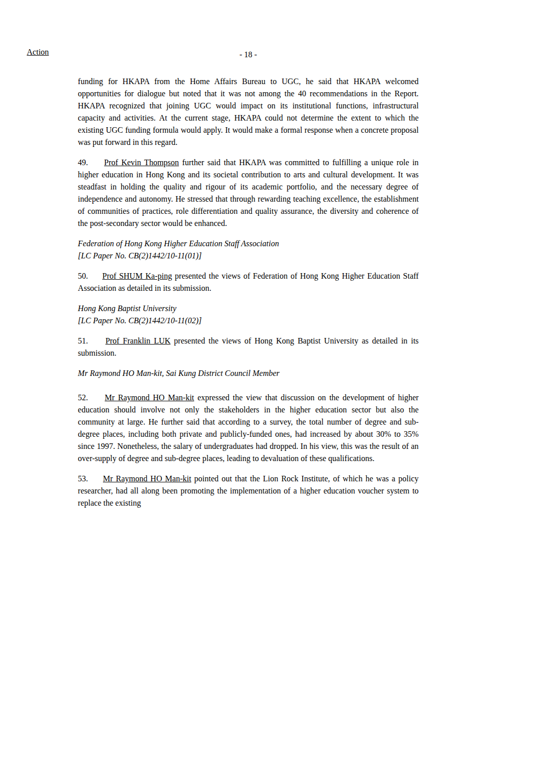Action
- 18 -
funding for HKAPA from the Home Affairs Bureau to UGC, he said that HKAPA welcomed opportunities for dialogue but noted that it was not among the 40 recommendations in the Report. HKAPA recognized that joining UGC would impact on its institutional functions, infrastructural capacity and activities. At the current stage, HKAPA could not determine the extent to which the existing UGC funding formula would apply. It would make a formal response when a concrete proposal was put forward in this regard.
49. Prof Kevin Thompson further said that HKAPA was committed to fulfilling a unique role in higher education in Hong Kong and its societal contribution to arts and cultural development. It was steadfast in holding the quality and rigour of its academic portfolio, and the necessary degree of independence and autonomy. He stressed that through rewarding teaching excellence, the establishment of communities of practices, role differentiation and quality assurance, the diversity and coherence of the post-secondary sector would be enhanced.
Federation of Hong Kong Higher Education Staff Association
[LC Paper No. CB(2)1442/10-11(01)]
50. Prof SHUM Ka-ping presented the views of Federation of Hong Kong Higher Education Staff Association as detailed in its submission.
Hong Kong Baptist University
[LC Paper No. CB(2)1442/10-11(02)]
51. Prof Franklin LUK presented the views of Hong Kong Baptist University as detailed in its submission.
Mr Raymond HO Man-kit, Sai Kung District Council Member
52. Mr Raymond HO Man-kit expressed the view that discussion on the development of higher education should involve not only the stakeholders in the higher education sector but also the community at large. He further said that according to a survey, the total number of degree and sub-degree places, including both private and publicly-funded ones, had increased by about 30% to 35% since 1997. Nonetheless, the salary of undergraduates had dropped. In his view, this was the result of an over-supply of degree and sub-degree places, leading to devaluation of these qualifications.
53. Mr Raymond HO Man-kit pointed out that the Lion Rock Institute, of which he was a policy researcher, had all along been promoting the implementation of a higher education voucher system to replace the existing